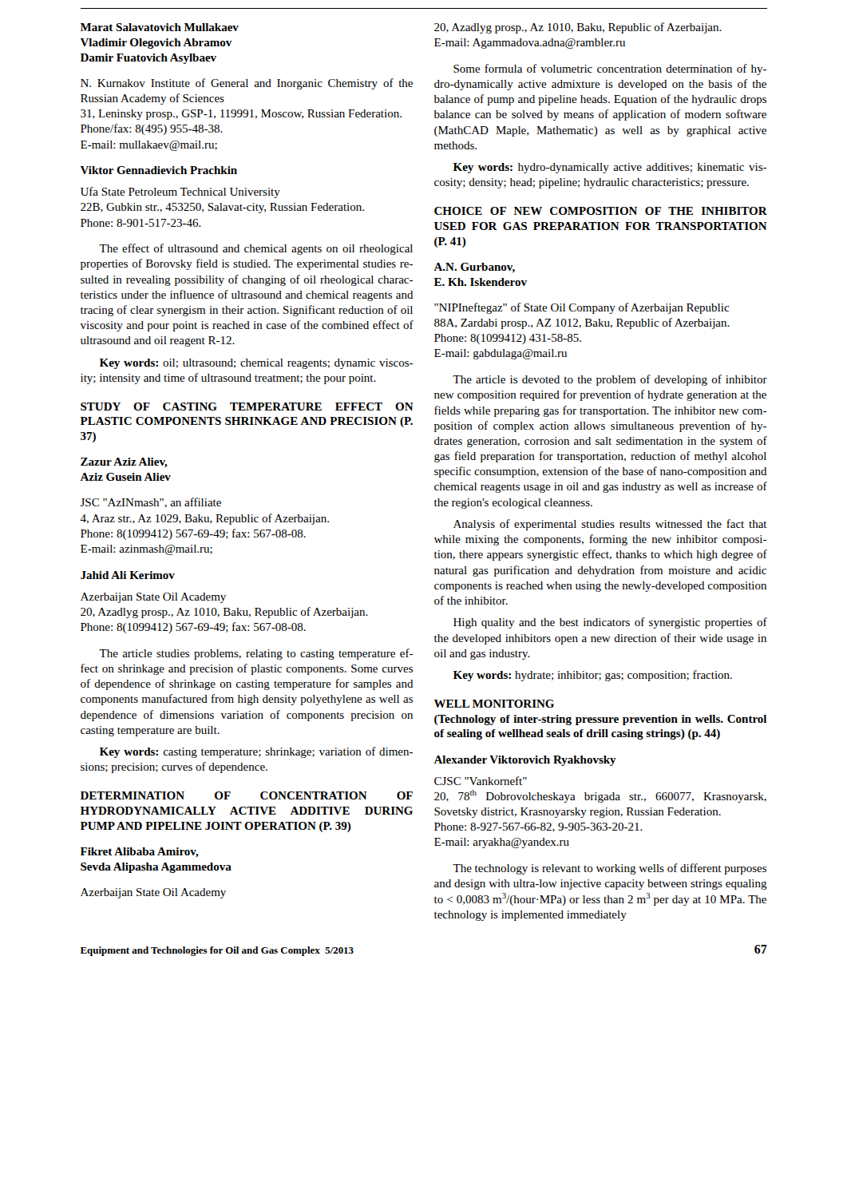Marat Salavatovich Mullakaev
Vladimir Olegovich Abramov
Damir Fuatovich Asylbaev
N. Kurnakov Institute of General and Inorganic Chemistry of the Russian Academy of Sciences
31, Leninsky prosp., GSP-1, 119991, Moscow, Russian Federation.
Phone/fax: 8(495) 955-48-38.
E-mail: mullakaev@mail.ru;
Viktor Gennadievich Prachkin
Ufa State Petroleum Technical University
22B, Gubkin str., 453250, Salavat-city, Russian Federation.
Phone: 8-901-517-23-46.
The effect of ultrasound and chemical agents on oil rheological properties of Borovsky field is studied. The experimental studies resulted in revealing possibility of changing of oil rheological characteristics under the influence of ultrasound and chemical reagents and tracing of clear synergism in their action. Significant reduction of oil viscosity and pour point is reached in case of the combined effect of ultrasound and oil reagent R-12.
Key words: oil; ultrasound; chemical reagents; dynamic viscosity; intensity and time of ultrasound treatment; the pour point.
Study of casting temperature effect on plastic components shrinkage and precision (p. 37)
Zazur Aziz Aliev,
Aziz Gusein Aliev
JSC "AzINmash", an affiliate
4, Araz str., Az 1029, Baku, Republic of Azerbaijan.
Phone: 8(1099412) 567-69-49; fax: 567-08-08.
E-mail: azinmash@mail.ru;
Jahid Ali Kerimov
Azerbaijan State Oil Academy
20, Azadlyg prosp., Az 1010, Baku, Republic of Azerbaijan.
Phone: 8(1099412) 567-69-49; fax: 567-08-08.
The article studies problems, relating to casting temperature effect on shrinkage and precision of plastic components. Some curves of dependence of shrinkage on casting temperature for samples and components manufactured from high density polyethylene as well as dependence of dimensions variation of components precision on casting temperature are built.
Key words: casting temperature; shrinkage; variation of dimensions; precision; curves of dependence.
Determination of concentration of hydrodynamically active additive during pump and pipeline joint operation (p. 39)
Fikret Alibaba Amirov,
Sevda Alipasha Agammedova
Azerbaijan State Oil Academy
20, Azadlyg prosp., Az 1010, Baku, Republic of Azerbaijan.
E-mail: Agammadova.adna@rambler.ru
Some formula of volumetric concentration determination of hydro-dynamically active admixture is developed on the basis of the balance of pump and pipeline heads. Equation of the hydraulic drops balance can be solved by means of application of modern software (MathCAD Maple, Mathematic) as well as by graphical active methods.
Key words: hydro-dynamically active additives; kinematic viscosity; density; head; pipeline; hydraulic characteristics; pressure.
Choice of new composition of the inhibitor used for gas preparation for transportation (p. 41)
A.N. Gurbanov,
E. Kh. Iskenderov
"NIPIneftegaz" of State Oil Company of Azerbaijan Republic
88A, Zardabi prosp., AZ 1012, Baku, Republic of Azerbaijan.
Phone: 8(1099412) 431-58-85.
E-mail: gabdulaga@mail.ru
The article is devoted to the problem of developing of inhibitor new composition required for prevention of hydrate generation at the fields while preparing gas for transportation. The inhibitor new composition of complex action allows simultaneous prevention of hydrates generation, corrosion and salt sedimentation in the system of gas field preparation for transportation, reduction of methyl alcohol specific consumption, extension of the base of nano-composition and chemical reagents usage in oil and gas industry as well as increase of the region's ecological cleanness.
Analysis of experimental studies results witnessed the fact that while mixing the components, forming the new inhibitor composition, there appears synergistic effect, thanks to which high degree of natural gas purification and dehydration from moisture and acidic components is reached when using the newly-developed composition of the inhibitor.
High quality and the best indicators of synergistic properties of the developed inhibitors open a new direction of their wide usage in oil and gas industry.
Key words: hydrate; inhibitor; gas; composition; fraction.
Well monitoring
(Technology of inter-string pressure prevention in wells. Control of sealing of wellhead seals of drill casing strings) (p. 44)
Alexander Viktorovich Ryakhovsky
CJSC "Vankorneft"
20, 78th Dobrovolcheskaya brigada str., 660077, Krasnoyarsk, Sovetsky district, Krasnoyarsky region, Russian Federation.
Phone: 8-927-567-66-82, 9-905-363-20-21.
E-mail: aryakha@yandex.ru
The technology is relevant to working wells of different purposes and design with ultra-low injective capacity between strings equaling to < 0,0083 m3/(hour·MPa) or less than 2 m3 per day at 10 MPa. The technology is implemented immediately
Equipment and Technologies for Oil and Gas Complex 5/2013
67